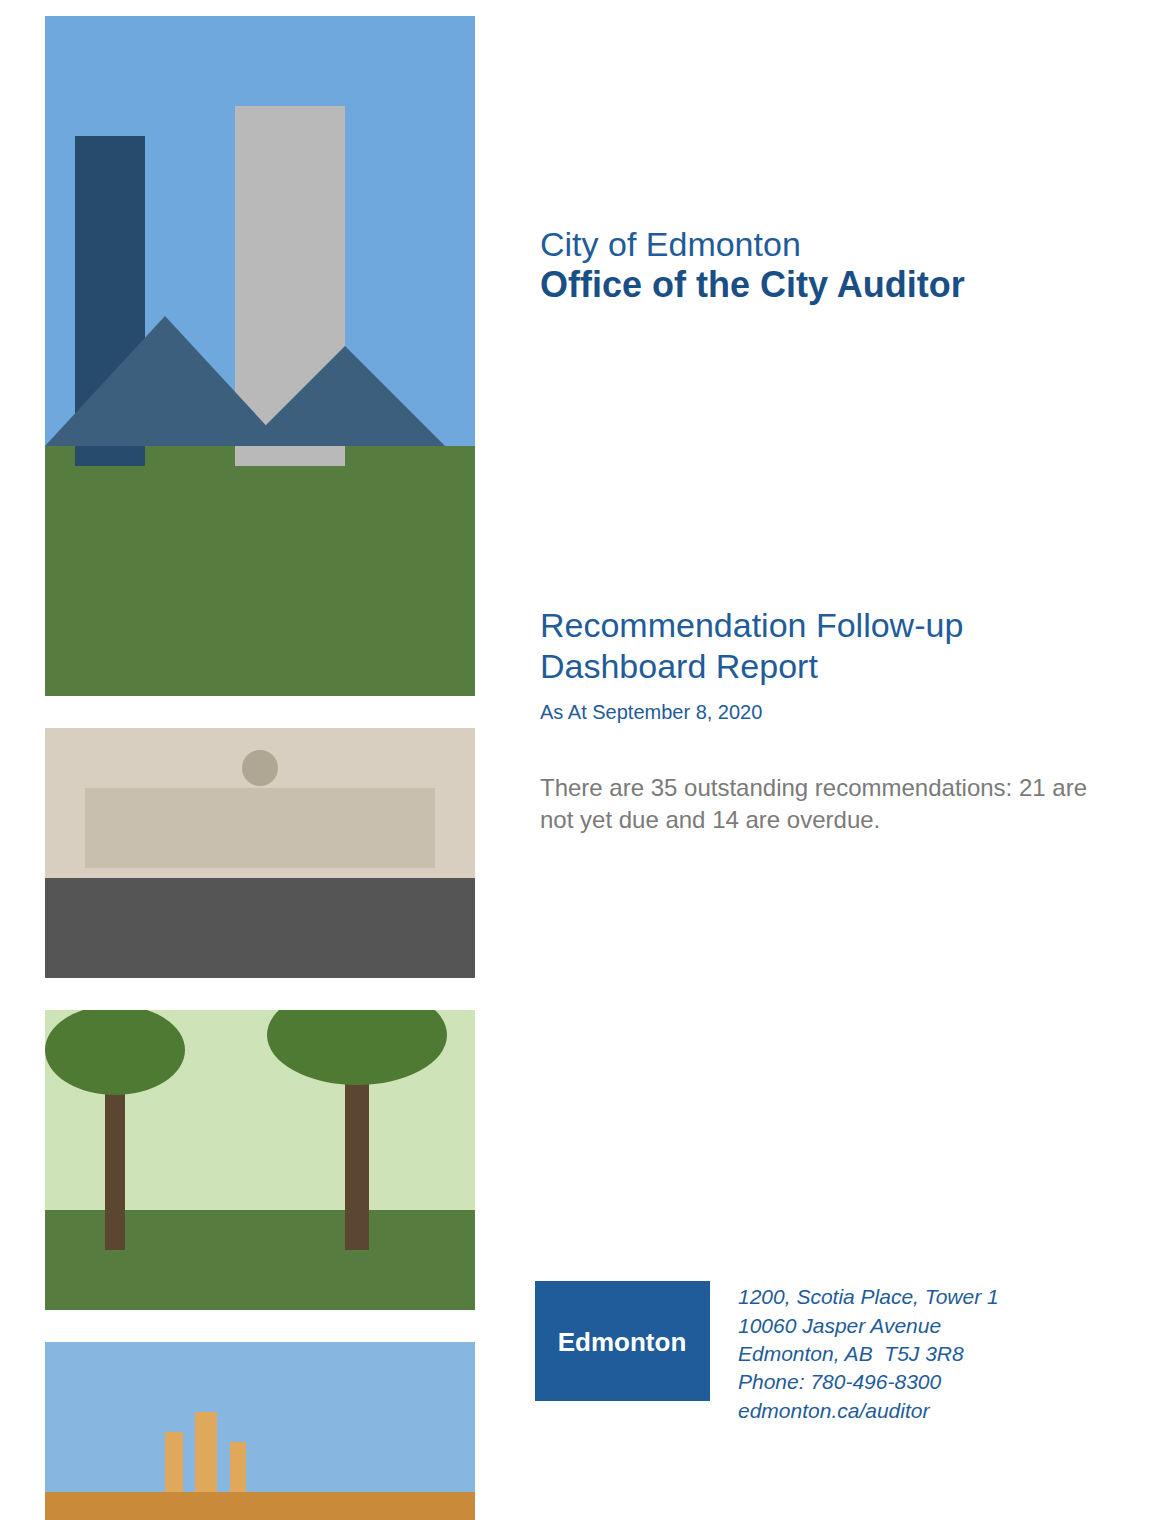City of Edmonton
Office of the City Auditor
Recommendation Follow-up
Dashboard Report
As At September 8, 2020
There are 35 outstanding recommendations: 21 are not yet due and 14 are overdue.
1200, Scotia Place, Tower 1
10060 Jasper Avenue
Edmonton, AB T5J 3R8
Phone: 780-496-8300
edmonton.ca/auditor